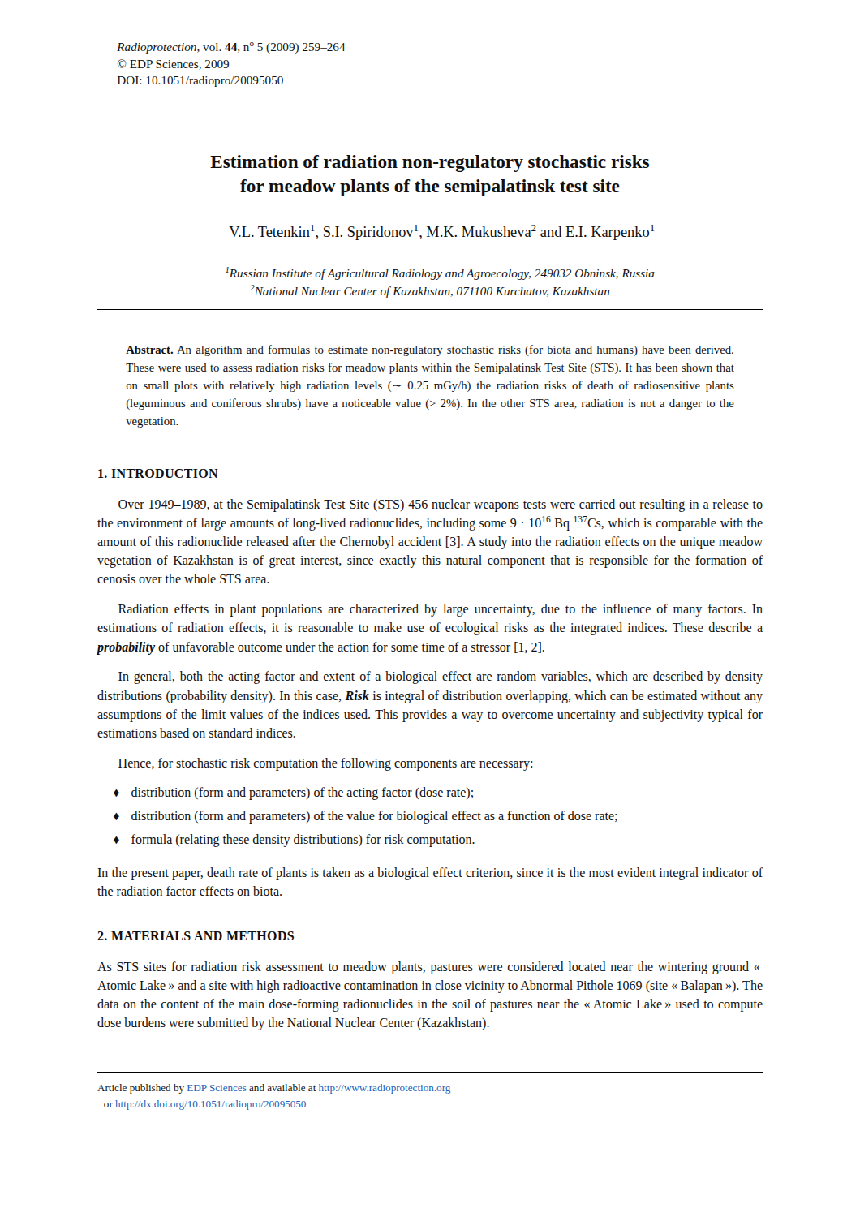Radioprotection, vol. 44, no 5 (2009) 259–264
© EDP Sciences, 2009
DOI: 10.1051/radiopro/20095050
Estimation of radiation non-regulatory stochastic risks
for meadow plants of the semipalatinsk test site
V.L. Tetenkin1, S.I. Spiridonov1, M.K. Mukusheva2 and E.I. Karpenko1
1Russian Institute of Agricultural Radiology and Agroecology, 249032 Obninsk, Russia
2National Nuclear Center of Kazakhstan, 071100 Kurchatov, Kazakhstan
Abstract. An algorithm and formulas to estimate non-regulatory stochastic risks (for biota and humans) have been derived. These were used to assess radiation risks for meadow plants within the Semipalatinsk Test Site (STS). It has been shown that on small plots with relatively high radiation levels (∼ 0.25 mGy/h) the radiation risks of death of radiosensitive plants (leguminous and coniferous shrubs) have a noticeable value (> 2%). In the other STS area, radiation is not a danger to the vegetation.
1. Introduction
Over 1949–1989, at the Semipalatinsk Test Site (STS) 456 nuclear weapons tests were carried out resulting in a release to the environment of large amounts of long-lived radionuclides, including some 9 · 1016 Bq 137Cs, which is comparable with the amount of this radionuclide released after the Chernobyl accident [3]. A study into the radiation effects on the unique meadow vegetation of Kazakhstan is of great interest, since exactly this natural component that is responsible for the formation of cenosis over the whole STS area.
Radiation effects in plant populations are characterized by large uncertainty, due to the influence of many factors. In estimations of radiation effects, it is reasonable to make use of ecological risks as the integrated indices. These describe a probability of unfavorable outcome under the action for some time of a stressor [1, 2].
In general, both the acting factor and extent of a biological effect are random variables, which are described by density distributions (probability density). In this case, Risk is integral of distribution overlapping, which can be estimated without any assumptions of the limit values of the indices used. This provides a way to overcome uncertainty and subjectivity typical for estimations based on standard indices.
Hence, for stochastic risk computation the following components are necessary:
distribution (form and parameters) of the acting factor (dose rate);
distribution (form and parameters) of the value for biological effect as a function of dose rate;
formula (relating these density distributions) for risk computation.
In the present paper, death rate of plants is taken as a biological effect criterion, since it is the most evident integral indicator of the radiation factor effects on biota.
2. Materials and methods
As STS sites for radiation risk assessment to meadow plants, pastures were considered located near the wintering ground « Atomic Lake » and a site with high radioactive contamination in close vicinity to Abnormal Pithole 1069 (site « Balapan »). The data on the content of the main dose-forming radionuclides in the soil of pastures near the « Atomic Lake » used to compute dose burdens were submitted by the National Nuclear Center (Kazakhstan).
Article published by EDP Sciences and available at http://www.radioprotection.org
or http://dx.doi.org/10.1051/radiopro/20095050